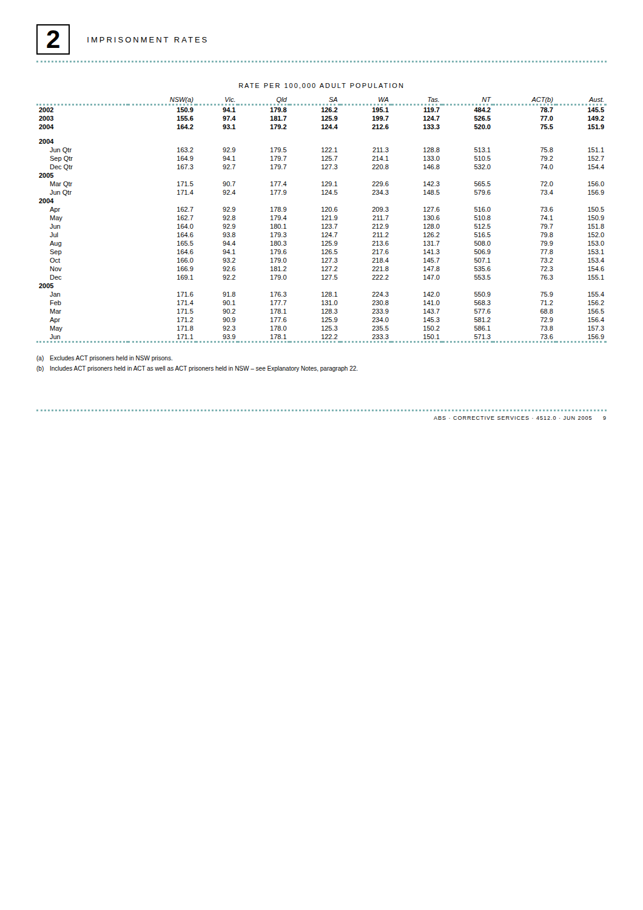2
IMPRISONMENT RATES
RATE PER 100,000 ADULT POPULATION
| | NSW(a) | Vic. | Qld | SA | WA | Tas. | NT | ACT(b) | Aust. |
| --- | --- | --- | --- | --- | --- | --- | --- | --- | --- |
| 2002 | 150.9 | 94.1 | 179.8 | 126.2 | 195.1 | 119.7 | 484.2 | 78.7 | 145.5 |
| 2003 | 155.6 | 97.4 | 181.7 | 125.9 | 199.7 | 124.7 | 526.5 | 77.0 | 149.2 |
| 2004 | 164.2 | 93.1 | 179.2 | 124.4 | 212.6 | 133.3 | 520.0 | 75.5 | 151.9 |
| 2004 | | | | | | | | | |
| Jun Qtr | 163.2 | 92.9 | 179.5 | 122.1 | 211.3 | 128.8 | 513.1 | 75.8 | 151.1 |
| Sep Qtr | 164.9 | 94.1 | 179.7 | 125.7 | 214.1 | 133.0 | 510.5 | 79.2 | 152.7 |
| Dec Qtr | 167.3 | 92.7 | 179.7 | 127.3 | 220.8 | 146.8 | 532.0 | 74.0 | 154.4 |
| 2005 | | | | | | | | | |
| Mar Qtr | 171.5 | 90.7 | 177.4 | 129.1 | 229.6 | 142.3 | 565.5 | 72.0 | 156.0 |
| Jun Qtr | 171.4 | 92.4 | 177.9 | 124.5 | 234.3 | 148.5 | 579.6 | 73.4 | 156.9 |
| 2004 | | | | | | | | | |
| Apr | 162.7 | 92.9 | 178.9 | 120.6 | 209.3 | 127.6 | 516.0 | 73.6 | 150.5 |
| May | 162.7 | 92.8 | 179.4 | 121.9 | 211.7 | 130.6 | 510.8 | 74.1 | 150.9 |
| Jun | 164.0 | 92.9 | 180.1 | 123.7 | 212.9 | 128.0 | 512.5 | 79.7 | 151.8 |
| Jul | 164.6 | 93.8 | 179.3 | 124.7 | 211.2 | 126.2 | 516.5 | 79.8 | 152.0 |
| Aug | 165.5 | 94.4 | 180.3 | 125.9 | 213.6 | 131.7 | 508.0 | 79.9 | 153.0 |
| Sep | 164.6 | 94.1 | 179.6 | 126.5 | 217.6 | 141.3 | 506.9 | 77.8 | 153.1 |
| Oct | 166.0 | 93.2 | 179.0 | 127.3 | 218.4 | 145.7 | 507.1 | 73.2 | 153.4 |
| Nov | 166.9 | 92.6 | 181.2 | 127.2 | 221.8 | 147.8 | 535.6 | 72.3 | 154.6 |
| Dec | 169.1 | 92.2 | 179.0 | 127.5 | 222.2 | 147.0 | 553.5 | 76.3 | 155.1 |
| 2005 | | | | | | | | | |
| Jan | 171.6 | 91.8 | 176.3 | 128.1 | 224.3 | 142.0 | 550.9 | 75.9 | 155.4 |
| Feb | 171.4 | 90.1 | 177.7 | 131.0 | 230.8 | 141.0 | 568.3 | 71.2 | 156.2 |
| Mar | 171.5 | 90.2 | 178.1 | 128.3 | 233.9 | 143.7 | 577.6 | 68.8 | 156.5 |
| Apr | 171.2 | 90.9 | 177.6 | 125.9 | 234.0 | 145.3 | 581.2 | 72.9 | 156.4 |
| May | 171.8 | 92.3 | 178.0 | 125.3 | 235.5 | 150.2 | 586.1 | 73.8 | 157.3 |
| Jun | 171.1 | 93.9 | 178.1 | 122.2 | 233.3 | 150.1 | 571.3 | 73.6 | 156.9 |
(a) Excludes ACT prisoners held in NSW prisons.
(b) Includes ACT prisoners held in ACT as well as ACT prisoners held in NSW – see Explanatory Notes, paragraph 22.
ABS · CORRECTIVE SERVICES · 4512.0 · JUN 2005 9